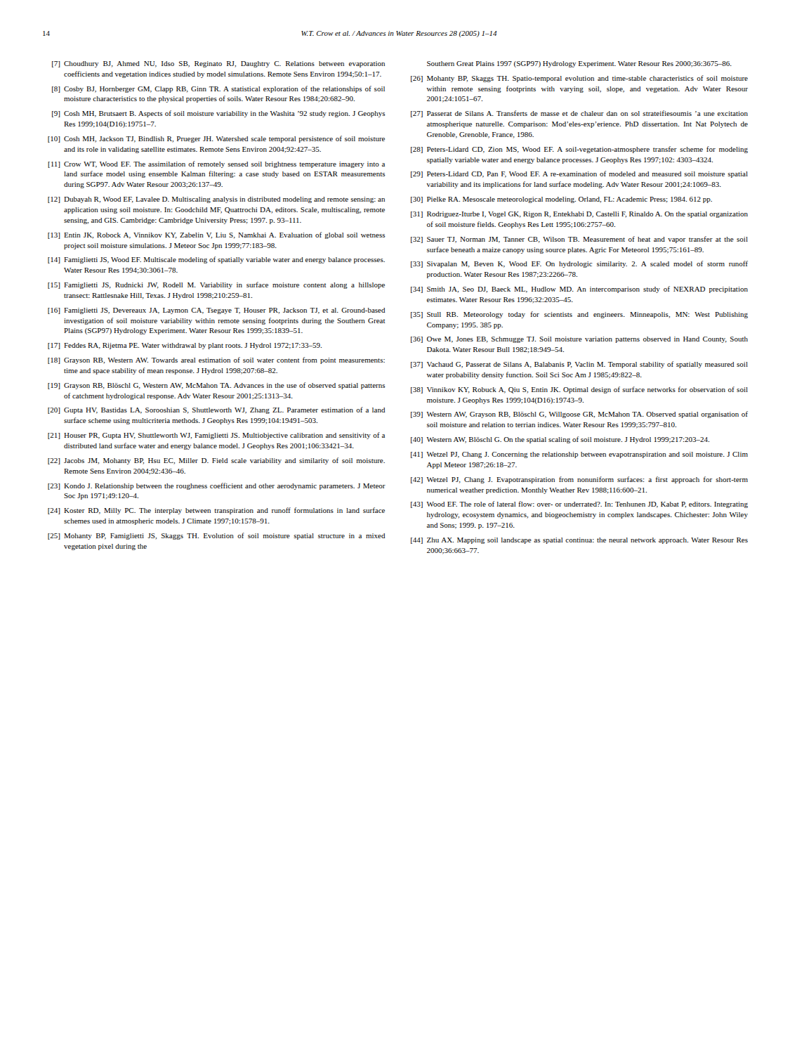14 W.T. Crow et al. / Advances in Water Resources 28 (2005) 1–14
[7] Choudhury BJ, Ahmed NU, Idso SB, Reginato RJ, Daughtry C. Relations between evaporation coefficients and vegetation indices studied by model simulations. Remote Sens Environ 1994;50:1–17.
[8] Cosby BJ, Hornberger GM, Clapp RB, Ginn TR. A statistical exploration of the relationships of soil moisture characteristics to the physical properties of soils. Water Resour Res 1984;20:682–90.
[9] Cosh MH, Brutsaert B. Aspects of soil moisture variability in the Washita ’92 study region. J Geophys Res 1999;104(D16):19751–7.
[10] Cosh MH, Jackson TJ, Bindlish R, Prueger JH. Watershed scale temporal persistence of soil moisture and its role in validating satellite estimates. Remote Sens Environ 2004;92:427–35.
[11] Crow WT, Wood EF. The assimilation of remotely sensed soil brightness temperature imagery into a land surface model using ensemble Kalman filtering: a case study based on ESTAR measurements during SGP97. Adv Water Resour 2003;26:137–49.
[12] Dubayah R, Wood EF, Lavalee D. Multiscaling analysis in distributed modeling and remote sensing: an application using soil moisture. In: Goodchild MF, Quattrochi DA, editors. Scale, multiscaling, remote sensing, and GIS. Cambridge: Cambridge University Press; 1997. p. 93–111.
[13] Entin JK, Robock A, Vinnikov KY, Zabelin V, Liu S, Namkhai A. Evaluation of global soil wetness project soil moisture simulations. J Meteor Soc Jpn 1999;77:183–98.
[14] Famiglietti JS, Wood EF. Multiscale modeling of spatially variable water and energy balance processes. Water Resour Res 1994;30:3061–78.
[15] Famiglietti JS, Rudnicki JW, Rodell M. Variability in surface moisture content along a hillslope transect: Rattlesnake Hill, Texas. J Hydrol 1998;210:259–81.
[16] Famiglietti JS, Devereaux JA, Laymon CA, Tsegaye T, Houser PR, Jackson TJ, et al. Ground-based investigation of soil moisture variability within remote sensing footprints during the Southern Great Plains (SGP97) Hydrology Experiment. Water Resour Res 1999;35:1839–51.
[17] Feddes RA, Rijetma PE. Water withdrawal by plant roots. J Hydrol 1972;17:33–59.
[18] Grayson RB, Western AW. Towards areal estimation of soil water content from point measurements: time and space stability of mean response. J Hydrol 1998;207:68–82.
[19] Grayson RB, Blöschl G, Western AW, McMahon TA. Advances in the use of observed spatial patterns of catchment hydrological response. Adv Water Resour 2001;25:1313–34.
[20] Gupta HV, Bastidas LA, Sorooshian S, Shuttleworth WJ, Zhang ZL. Parameter estimation of a land surface scheme using multicriteria methods. J Geophys Res 1999;104:19491–503.
[21] Houser PR, Gupta HV, Shuttleworth WJ, Famiglietti JS. Multiobjective calibration and sensitivity of a distributed land surface water and energy balance model. J Geophys Res 2001;106:33421–34.
[22] Jacobs JM, Mohanty BP, Hsu EC, Miller D. Field scale variability and similarity of soil moisture. Remote Sens Environ 2004;92:436–46.
[23] Kondo J. Relationship between the roughness coefficient and other aerodynamic parameters. J Meteor Soc Jpn 1971;49:120–4.
[24] Koster RD, Milly PC. The interplay between transpiration and runoff formulations in land surface schemes used in atmospheric models. J Climate 1997;10:1578–91.
[25] Mohanty BP, Famiglietti JS, Skaggs TH. Evolution of soil moisture spatial structure in a mixed vegetation pixel during the
Southern Great Plains 1997 (SGP97) Hydrology Experiment. Water Resour Res 2000;36:3675–86.
[26] Mohanty BP, Skaggs TH. Spatio-temporal evolution and time-stable characteristics of soil moisture within remote sensing footprints with varying soil, slope, and vegetation. Adv Water Resour 2001;24:1051–67.
[27] Passerat de Silans A. Transferts de masse et de chaleur dan on sol strateifiesoumis ’a une excitation atmospherique naturelle. Comparison: Mod’eles-exp’erience. PhD dissertation. Int Nat Polytech de Grenoble, Grenoble, France, 1986.
[28] Peters-Lidard CD, Zion MS, Wood EF. A soil-vegetation-atmosphere transfer scheme for modeling spatially variable water and energy balance processes. J Geophys Res 1997;102: 4303–4324.
[29] Peters-Lidard CD, Pan F, Wood EF. A re-examination of modeled and measured soil moisture spatial variability and its implications for land surface modeling. Adv Water Resour 2001;24:1069–83.
[30] Pielke RA. Mesoscale meteorological modeling. Orland, FL: Academic Press; 1984. 612 pp.
[31] Rodriguez-Iturbe I, Vogel GK, Rigon R, Entekhabi D, Castelli F, Rinaldo A. On the spatial organization of soil moisture fields. Geophys Res Lett 1995;106:2757–60.
[32] Sauer TJ, Norman JM, Tanner CB, Wilson TB. Measurement of heat and vapor transfer at the soil surface beneath a maize canopy using source plates. Agric For Meteorol 1995;75:161–89.
[33] Sivapalan M, Beven K, Wood EF. On hydrologic similarity. 2. A scaled model of storm runoff production. Water Resour Res 1987;23:2266–78.
[34] Smith JA, Seo DJ, Baeck ML, Hudlow MD. An intercomparison study of NEXRAD precipitation estimates. Water Resour Res 1996;32:2035–45.
[35] Stull RB. Meteorology today for scientists and engineers. Minneapolis, MN: West Publishing Company; 1995. 385 pp.
[36] Owe M, Jones EB, Schmugge TJ. Soil moisture variation patterns observed in Hand County, South Dakota. Water Resour Bull 1982;18:949–54.
[37] Vachaud G, Passerat de Silans A, Balabanis P, Vaclin M. Temporal stability of spatially measured soil water probability density function. Soil Sci Soc Am J 1985;49:822–8.
[38] Vinnikov KY, Robuck A, Qiu S, Entin JK. Optimal design of surface networks for observation of soil moisture. J Geophys Res 1999;104(D16):19743–9.
[39] Western AW, Grayson RB, Blöschl G, Willgoose GR, McMahon TA. Observed spatial organisation of soil moisture and relation to terrian indices. Water Resour Res 1999;35:797–810.
[40] Western AW, Blöschl G. On the spatial scaling of soil moisture. J Hydrol 1999;217:203–24.
[41] Wetzel PJ, Chang J. Concerning the relationship between evapotranspiration and soil moisture. J Clim Appl Meteor 1987;26:18–27.
[42] Wetzel PJ, Chang J. Evapotranspiration from nonuniform surfaces: a first approach for short-term numerical weather prediction. Monthly Weather Rev 1988;116:600–21.
[43] Wood EF. The role of lateral flow: over- or underrated?. In: Tenhunen JD, Kabat P, editors. Integrating hydrology, ecosystem dynamics, and biogeochemistry in complex landscapes. Chichester: John Wiley and Sons; 1999. p. 197–216.
[44] Zhu AX. Mapping soil landscape as spatial continua: the neural network approach. Water Resour Res 2000;36:663–77.